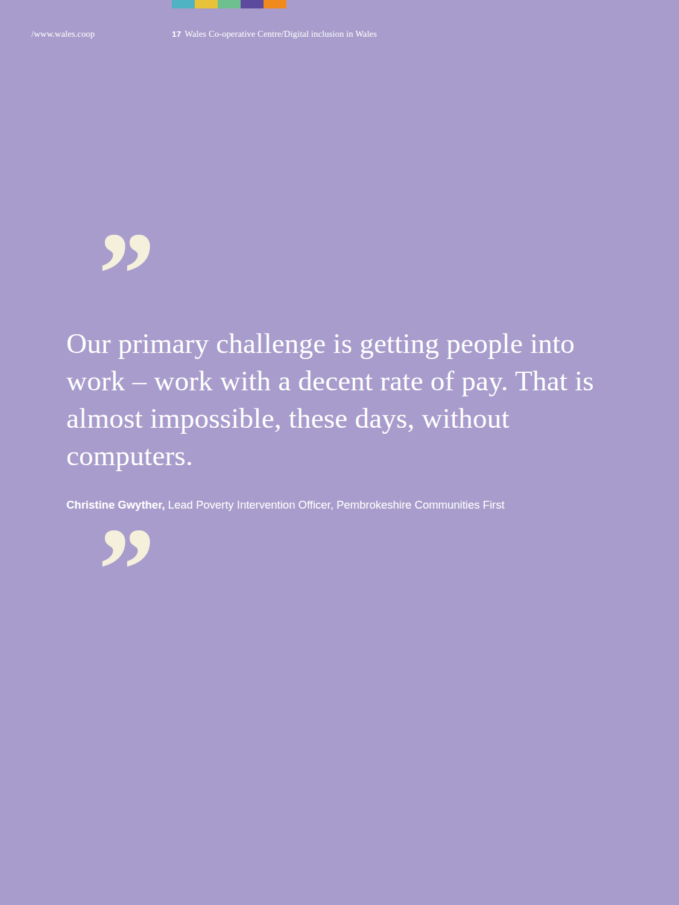/www.wales.coop
17 Wales Co-operative Centre/Digital inclusion in Wales
”
Our primary challenge is getting people into work – work with a decent rate of pay. That is almost impossible, these days, without computers.
Christine Gwyther, Lead Poverty Intervention Officer, Pembrokeshire Communities First
”